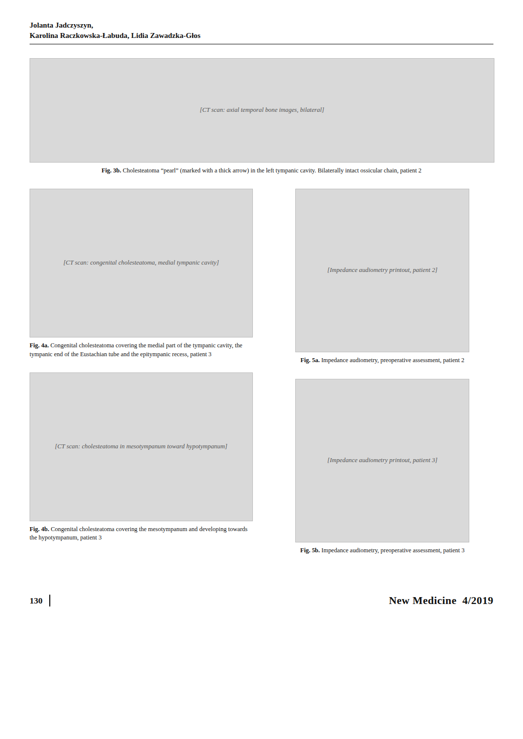Jolanta Jadczyszyn, Karolina Raczkowska-Łabuda, Lidia Zawadzka-Głos
[CT scan: axial temporal bone images, bilateral]
Fig. 3b. Cholesteatoma “pearl” (marked with a thick arrow) in the left tympanic cavity. Bilaterally intact ossicular chain, patient 2
[CT scan: congenital cholesteatoma, medial tympanic cavity]
Fig. 4a. Congenital cholesteatoma covering the medial part of the tympanic cavity, the tympanic end of the Eustachian tube and the epitympanic recess, patient 3
[CT scan: cholesteatoma in mesotympanum toward hypotympanum]
Fig. 4b. Congenital cholesteatoma covering the mesotympanum and developing towards the hypotympanum, patient 3
[Impedance audiometry printout, patient 2]
Fig. 5a. Impedance audiometry, preoperative assessment, patient 2
[Impedance audiometry printout, patient 3]
Fig. 5b. Impedance audiometry, preoperative assessment, patient 3
130
New Medicine 4/2019